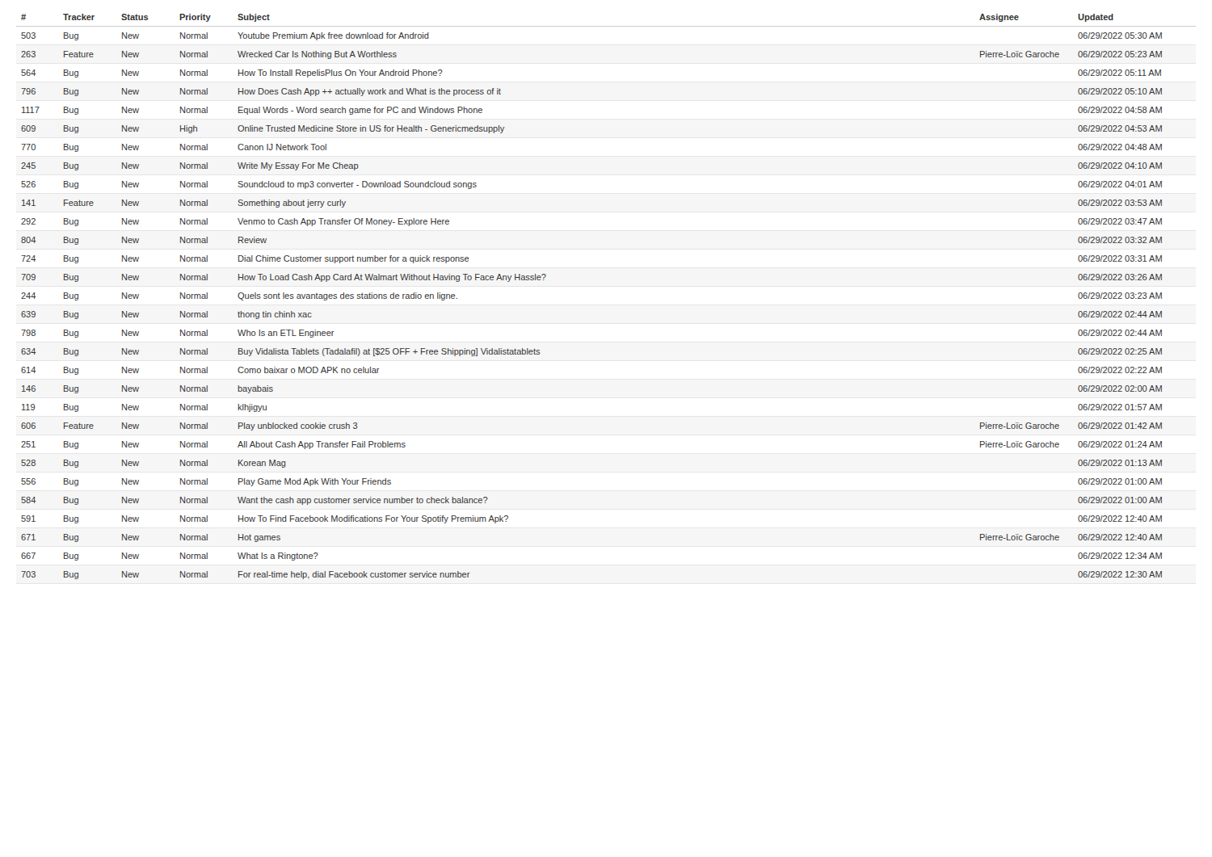| # | Tracker | Status | Priority | Subject | Assignee | Updated |
| --- | --- | --- | --- | --- | --- | --- |
| 503 | Bug | New | Normal | Youtube Premium Apk free download for Android | | 06/29/2022 05:30 AM |
| 263 | Feature | New | Normal | Wrecked Car Is Nothing But A Worthless | Pierre-Loïc Garoche | 06/29/2022 05:23 AM |
| 564 | Bug | New | Normal | How To Install RepelisPlus On Your Android Phone? | | 06/29/2022 05:11 AM |
| 796 | Bug | New | Normal | How Does Cash App ++ actually work and What is the process of it | | 06/29/2022 05:10 AM |
| 1117 | Bug | New | Normal | Equal Words - Word search game for PC and Windows Phone | | 06/29/2022 04:58 AM |
| 609 | Bug | New | High | Online Trusted Medicine Store in US for Health - Genericmedsupply | | 06/29/2022 04:53 AM |
| 770 | Bug | New | Normal | Canon IJ Network Tool | | 06/29/2022 04:48 AM |
| 245 | Bug | New | Normal | Write My Essay For Me Cheap | | 06/29/2022 04:10 AM |
| 526 | Bug | New | Normal | Soundcloud to mp3 converter - Download Soundcloud songs | | 06/29/2022 04:01 AM |
| 141 | Feature | New | Normal | Something about jerry curly | | 06/29/2022 03:53 AM |
| 292 | Bug | New | Normal | Venmo to Cash App Transfer Of Money- Explore Here | | 06/29/2022 03:47 AM |
| 804 | Bug | New | Normal | Review | | 06/29/2022 03:32 AM |
| 724 | Bug | New | Normal | Dial Chime Customer support number for a quick response | | 06/29/2022 03:31 AM |
| 709 | Bug | New | Normal | How To Load Cash App Card At Walmart Without Having To Face Any Hassle? | | 06/29/2022 03:26 AM |
| 244 | Bug | New | Normal | Quels sont les avantages des stations de radio en ligne. | | 06/29/2022 03:23 AM |
| 639 | Bug | New | Normal | thong tin chinh xac | | 06/29/2022 02:44 AM |
| 798 | Bug | New | Normal | Who Is an ETL Engineer | | 06/29/2022 02:44 AM |
| 634 | Bug | New | Normal | Buy Vidalista Tablets (Tadalafil) at [$25 OFF + Free Shipping] Vidalistatablets | | 06/29/2022 02:25 AM |
| 614 | Bug | New | Normal | Como baixar o MOD APK no celular | | 06/29/2022 02:22 AM |
| 146 | Bug | New | Normal | bayabais | | 06/29/2022 02:00 AM |
| 119 | Bug | New | Normal | klhjigyu | | 06/29/2022 01:57 AM |
| 606 | Feature | New | Normal | Play unblocked cookie crush 3 | Pierre-Loïc Garoche | 06/29/2022 01:42 AM |
| 251 | Bug | New | Normal | All About Cash App Transfer Fail Problems | Pierre-Loïc Garoche | 06/29/2022 01:24 AM |
| 528 | Bug | New | Normal | Korean Mag | | 06/29/2022 01:13 AM |
| 556 | Bug | New | Normal | Play Game Mod Apk With Your Friends | | 06/29/2022 01:00 AM |
| 584 | Bug | New | Normal | Want the cash app customer service number to check balance? | | 06/29/2022 01:00 AM |
| 591 | Bug | New | Normal | How To Find Facebook Modifications For Your Spotify Premium Apk? | | 06/29/2022 12:40 AM |
| 671 | Bug | New | Normal | Hot games | Pierre-Loïc Garoche | 06/29/2022 12:40 AM |
| 667 | Bug | New | Normal | What Is a Ringtone? | | 06/29/2022 12:34 AM |
| 703 | Bug | New | Normal | For real-time help, dial Facebook customer service number | | 06/29/2022 12:30 AM |